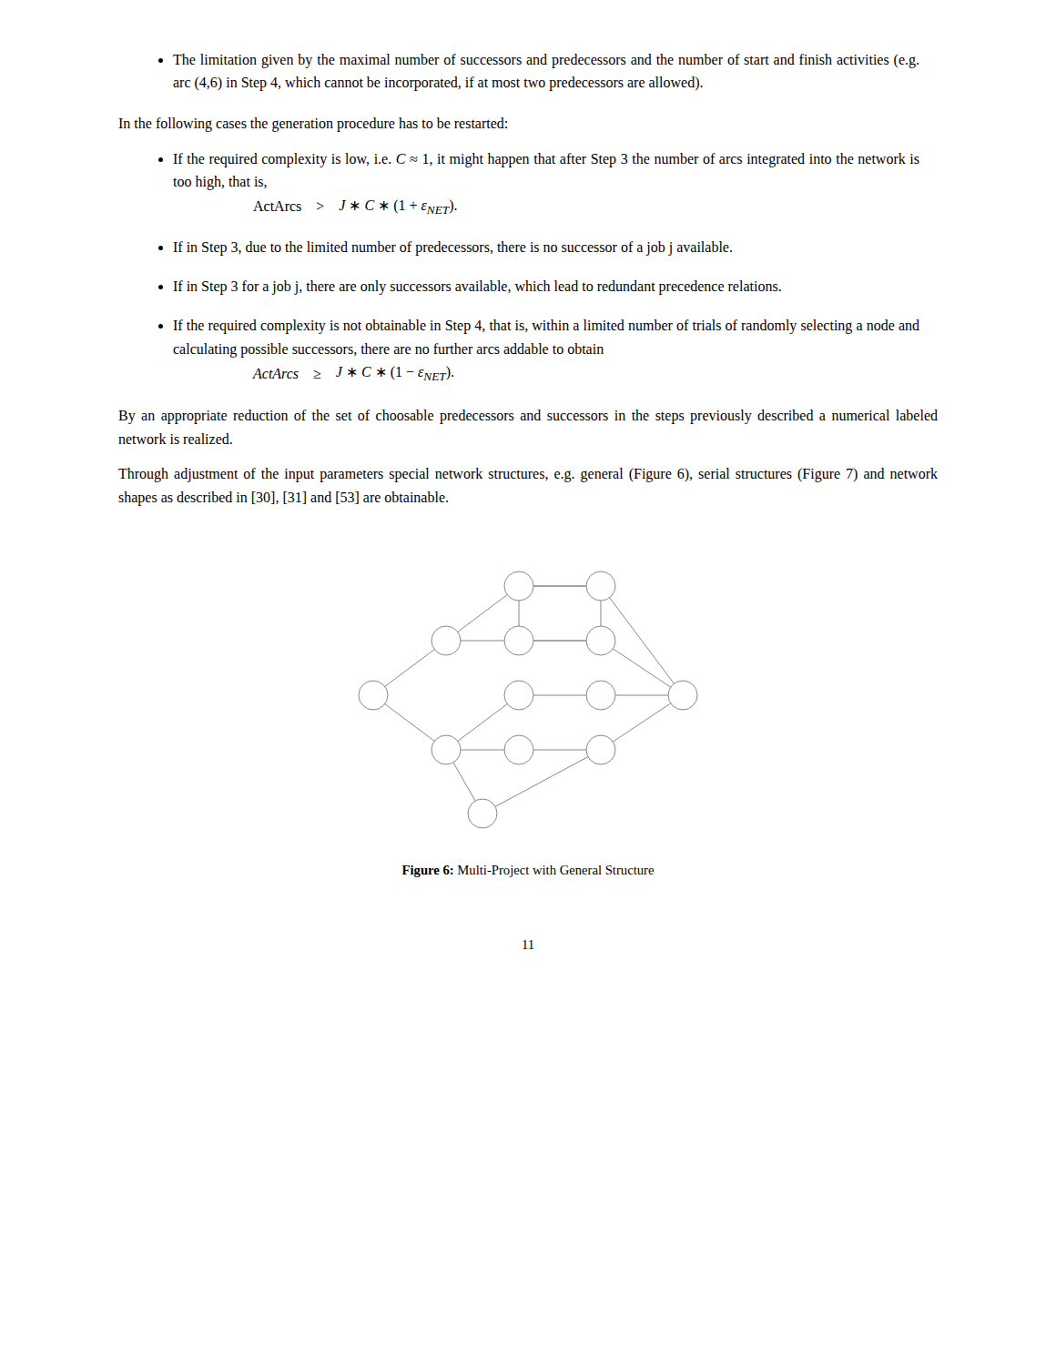The limitation given by the maximal number of successors and predecessors and the number of start and finish activities (e.g. arc (4,6) in Step 4, which cannot be incorporated, if at most two predecessors are allowed).
In the following cases the generation procedure has to be restarted:
If the required complexity is low, i.e. C ≈ 1, it might happen that after Step 3 the number of arcs integrated into the network is too high, that is,
| ActArcs | > | J ∗ C ∗ (1 + ε NET ). |
If in Step 3, due to the limited number of predecessors, there is no successor of a job j available.
If in Step 3 for a job j, there are only successors available, which lead to redundant precedence relations.
If the required complexity is not obtainable in Step 4, that is, within a limited number of trials of randomly selecting a node and calculating possible successors, there are no further arcs addable to obtain
| ActArcs | ≥ | J ∗ C ∗ (1 − ε NET ). |
By an appropriate reduction of the set of choosable predecessors and successors in the steps previously described a numerical labeled network is realized.
Through adjustment of the input parameters special network structures, e.g. general (Figure 6), serial structures (Figure 7) and network shapes as described in [30], [31] and [53] are obtainable.
Figure 6: Multi-Project with General Structure
11